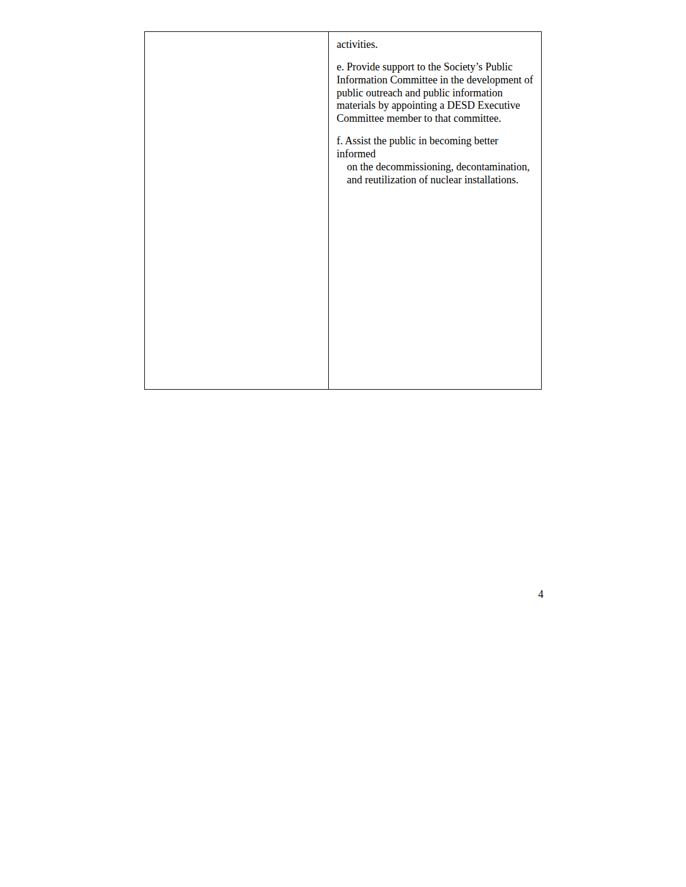| | activities. e. Provide support to the Society’s Public Information Committee in the development of public outreach and public information materials by appointing a DESD Executive Committee member to that committee. f. Assist the public in becoming better informed on the decommissioning, decontamination, and reutilization of nuclear installations. |
4